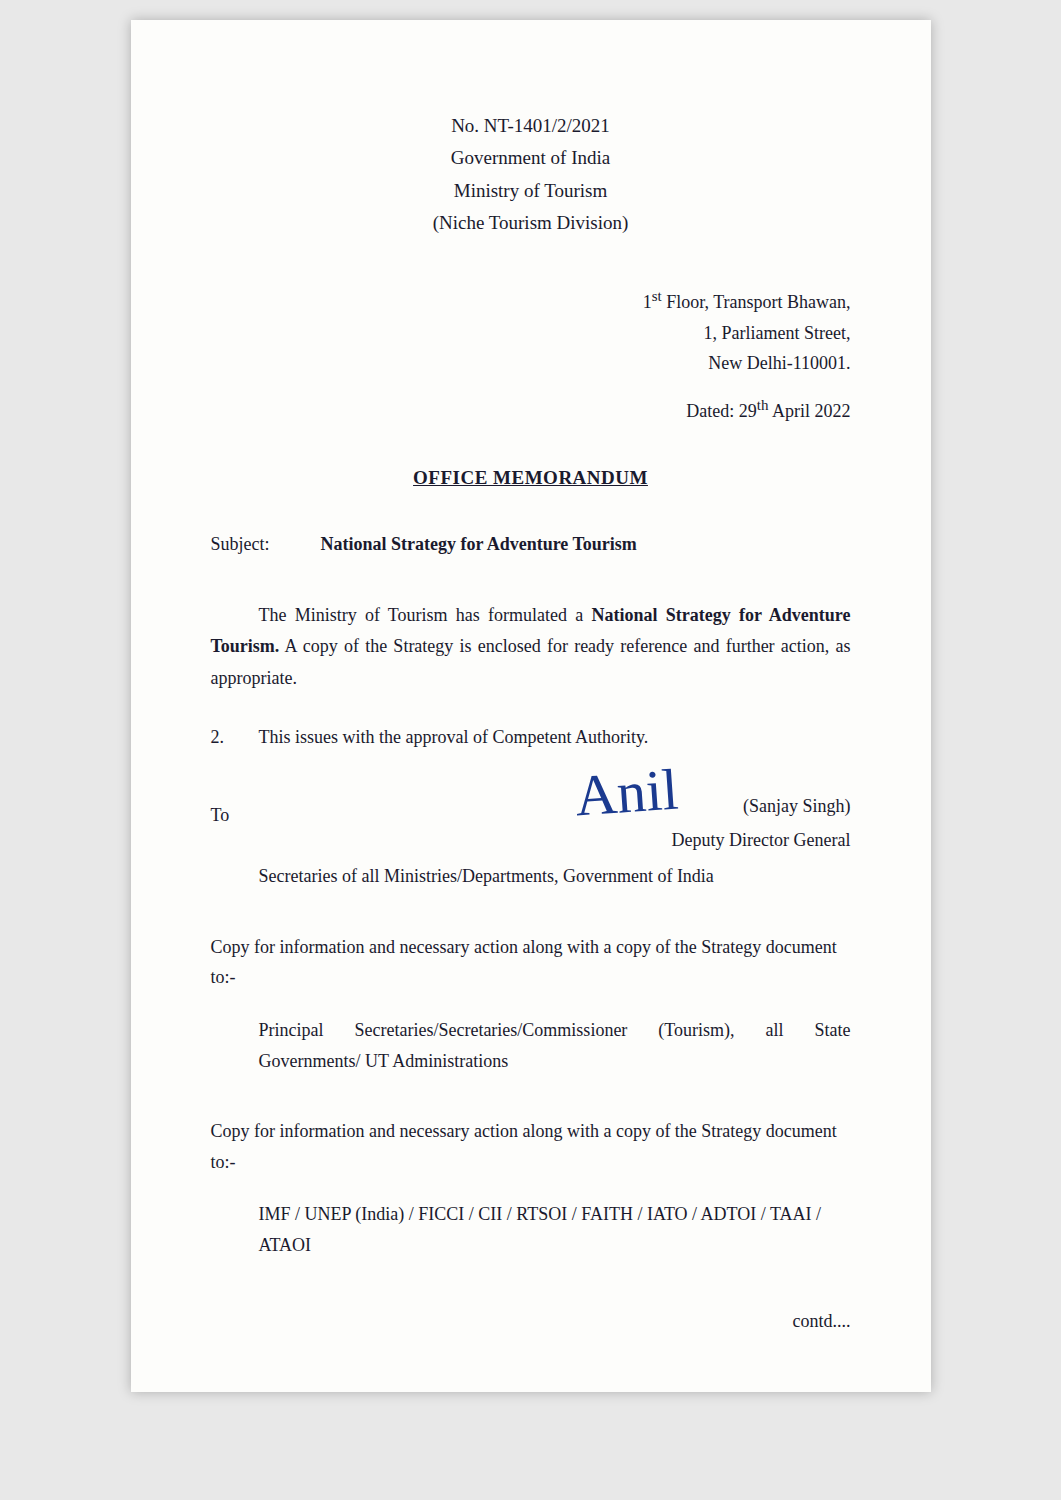No. NT-1401/2/2021
Government of India
Ministry of Tourism
(Niche Tourism Division)
1st Floor, Transport Bhawan,
1, Parliament Street,
New Delhi-110001.
Dated: 29th April 2022
OFFICE MEMORANDUM
Subject: National Strategy for Adventure Tourism
The Ministry of Tourism has formulated a National Strategy for Adventure Tourism. A copy of the Strategy is enclosed for ready reference and further action, as appropriate.
2. This issues with the approval of Competent Authority.
Anil
(Sanjay Singh)
Deputy Director General
To
Secretaries of all Ministries/Departments, Government of India
Copy for information and necessary action along with a copy of the Strategy document to:-
Principal Secretaries/Secretaries/Commissioner (Tourism), all State
Governments/ UT Administrations
Copy for information and necessary action along with a copy of the Strategy document to:-
IMF / UNEP (India) / FICCI / CII / RTSOI / FAITH / IATO / ADTOI / TAAI / ATAOI
contd....